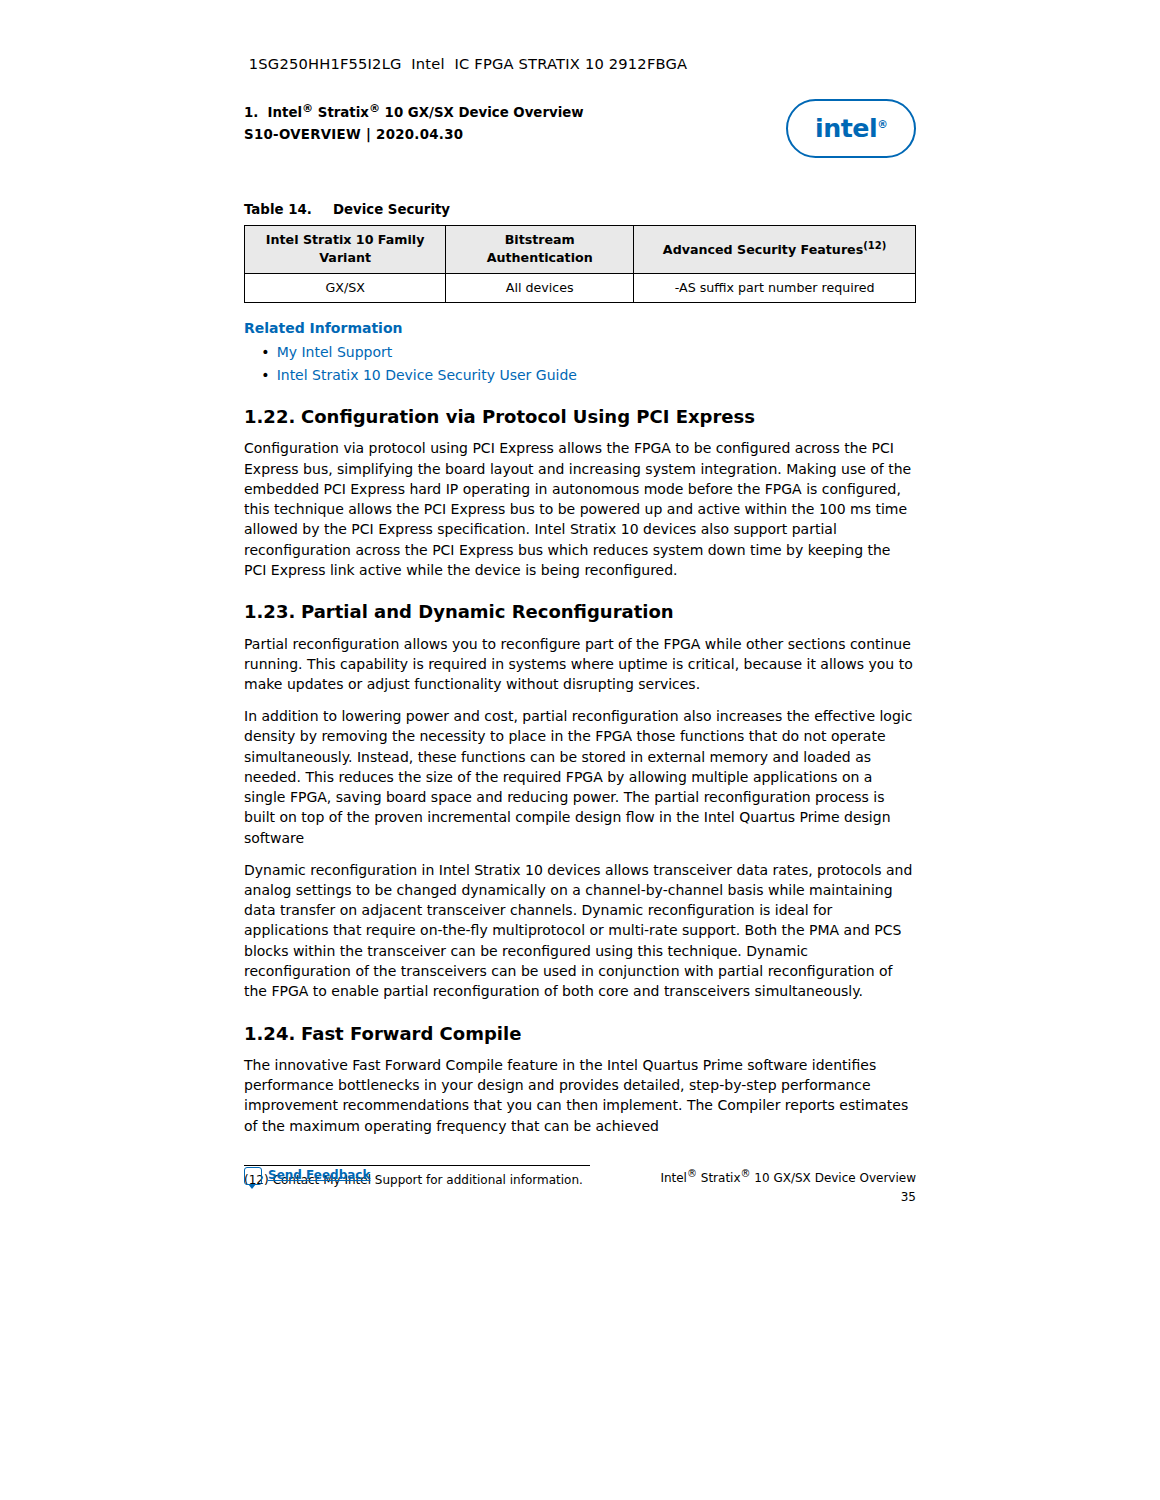1SG250HH1F55I2LG Intel IC FPGA STRATIX 10 2912FBGA
1. Intel® Stratix® 10 GX/SX Device Overview
S10-OVERVIEW | 2020.04.30
intel®
Table 14. Device Security
| Intel Stratix 10 Family Variant | Bitstream Authentication | Advanced Security Features (12) |
| --- | --- | --- |
| GX/SX | All devices | -AS suffix part number required |
Related Information
My Intel Support
Intel Stratix 10 Device Security User Guide
1.22. Configuration via Protocol Using PCI Express
Configuration via protocol using PCI Express allows the FPGA to be configured across the PCI Express bus, simplifying the board layout and increasing system integration. Making use of the embedded PCI Express hard IP operating in autonomous mode before the FPGA is configured, this technique allows the PCI Express bus to be powered up and active within the 100 ms time allowed by the PCI Express specification. Intel Stratix 10 devices also support partial reconfiguration across the PCI Express bus which reduces system down time by keeping the PCI Express link active while the device is being reconfigured.
1.23. Partial and Dynamic Reconfiguration
Partial reconfiguration allows you to reconfigure part of the FPGA while other sections continue running. This capability is required in systems where uptime is critical, because it allows you to make updates or adjust functionality without disrupting services.
In addition to lowering power and cost, partial reconfiguration also increases the effective logic density by removing the necessity to place in the FPGA those functions that do not operate simultaneously. Instead, these functions can be stored in external memory and loaded as needed. This reduces the size of the required FPGA by allowing multiple applications on a single FPGA, saving board space and reducing power. The partial reconfiguration process is built on top of the proven incremental compile design flow in the Intel Quartus Prime design software
Dynamic reconfiguration in Intel Stratix 10 devices allows transceiver data rates, protocols and analog settings to be changed dynamically on a channel-by-channel basis while maintaining data transfer on adjacent transceiver channels. Dynamic reconfiguration is ideal for applications that require on-the-fly multiprotocol or multi-rate support. Both the PMA and PCS blocks within the transceiver can be reconfigured using this technique. Dynamic reconfiguration of the transceivers can be used in conjunction with partial reconfiguration of the FPGA to enable partial reconfiguration of both core and transceivers simultaneously.
1.24. Fast Forward Compile
The innovative Fast Forward Compile feature in the Intel Quartus Prime software identifies performance bottlenecks in your design and provides detailed, step-by-step performance improvement recommendations that you can then implement. The Compiler reports estimates of the maximum operating frequency that can be achieved
(12) Contact My Intel Support for additional information.
Intel® Stratix® 10 GX/SX Device Overview
35
Send Feedback